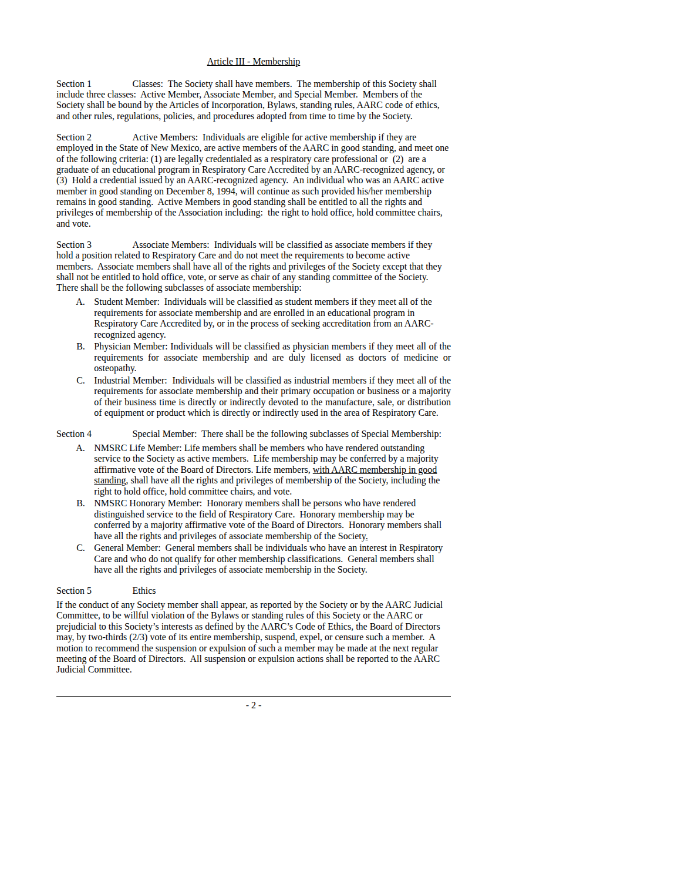Article III - Membership
Section 1 Classes: The Society shall have members. The membership of this Society shall include three classes: Active Member, Associate Member, and Special Member. Members of the Society shall be bound by the Articles of Incorporation, Bylaws, standing rules, AARC code of ethics, and other rules, regulations, policies, and procedures adopted from time to time by the Society.
Section 2 Active Members: Individuals are eligible for active membership if they are employed in the State of New Mexico, are active members of the AARC in good standing, and meet one of the following criteria: (1) are legally credentialed as a respiratory care professional or (2) are a graduate of an educational program in Respiratory Care Accredited by an AARC-recognized agency, or (3) Hold a credential issued by an AARC-recognized agency. An individual who was an AARC active member in good standing on December 8, 1994, will continue as such provided his/her membership remains in good standing. Active Members in good standing shall be entitled to all the rights and privileges of membership of the Association including: the right to hold office, hold committee chairs, and vote.
Section 3 Associate Members: Individuals will be classified as associate members if they hold a position related to Respiratory Care and do not meet the requirements to become active members. Associate members shall have all of the rights and privileges of the Society except that they shall not be entitled to hold office, vote, or serve as chair of any standing committee of the Society. There shall be the following subclasses of associate membership:
Student Member: Individuals will be classified as student members if they meet all of the requirements for associate membership and are enrolled in an educational program in Respiratory Care Accredited by, or in the process of seeking accreditation from an AARC-recognized agency.
Physician Member: Individuals will be classified as physician members if they meet all of the requirements for associate membership and are duly licensed as doctors of medicine or osteopathy.
Industrial Member: Individuals will be classified as industrial members if they meet all of the requirements for associate membership and their primary occupation or business or a majority of their business time is directly or indirectly devoted to the manufacture, sale, or distribution of equipment or product which is directly or indirectly used in the area of Respiratory Care.
Section 4 Special Member: There shall be the following subclasses of Special Membership:
NMSRC Life Member: Life members shall be members who have rendered outstanding service to the Society as active members. Life membership may be conferred by a majority affirmative vote of the Board of Directors. Life members, with AARC membership in good standing, shall have all the rights and privileges of membership of the Society, including the right to hold office, hold committee chairs, and vote.
NMSRC Honorary Member: Honorary members shall be persons who have rendered distinguished service to the field of Respiratory Care. Honorary membership may be conferred by a majority affirmative vote of the Board of Directors. Honorary members shall have all the rights and privileges of associate membership of the Society.
General Member: General members shall be individuals who have an interest in Respiratory Care and who do not qualify for other membership classifications. General members shall have all the rights and privileges of associate membership in the Society.
Section 5 Ethics
If the conduct of any Society member shall appear, as reported by the Society or by the AARC Judicial Committee, to be willful violation of the Bylaws or standing rules of this Society or the AARC or prejudicial to this Society’s interests as defined by the AARC’s Code of Ethics, the Board of Directors may, by two-thirds (2/3) vote of its entire membership, suspend, expel, or censure such a member. A motion to recommend the suspension or expulsion of such a member may be made at the next regular meeting of the Board of Directors. All suspension or expulsion actions shall be reported to the AARC Judicial Committee.
- 2 -